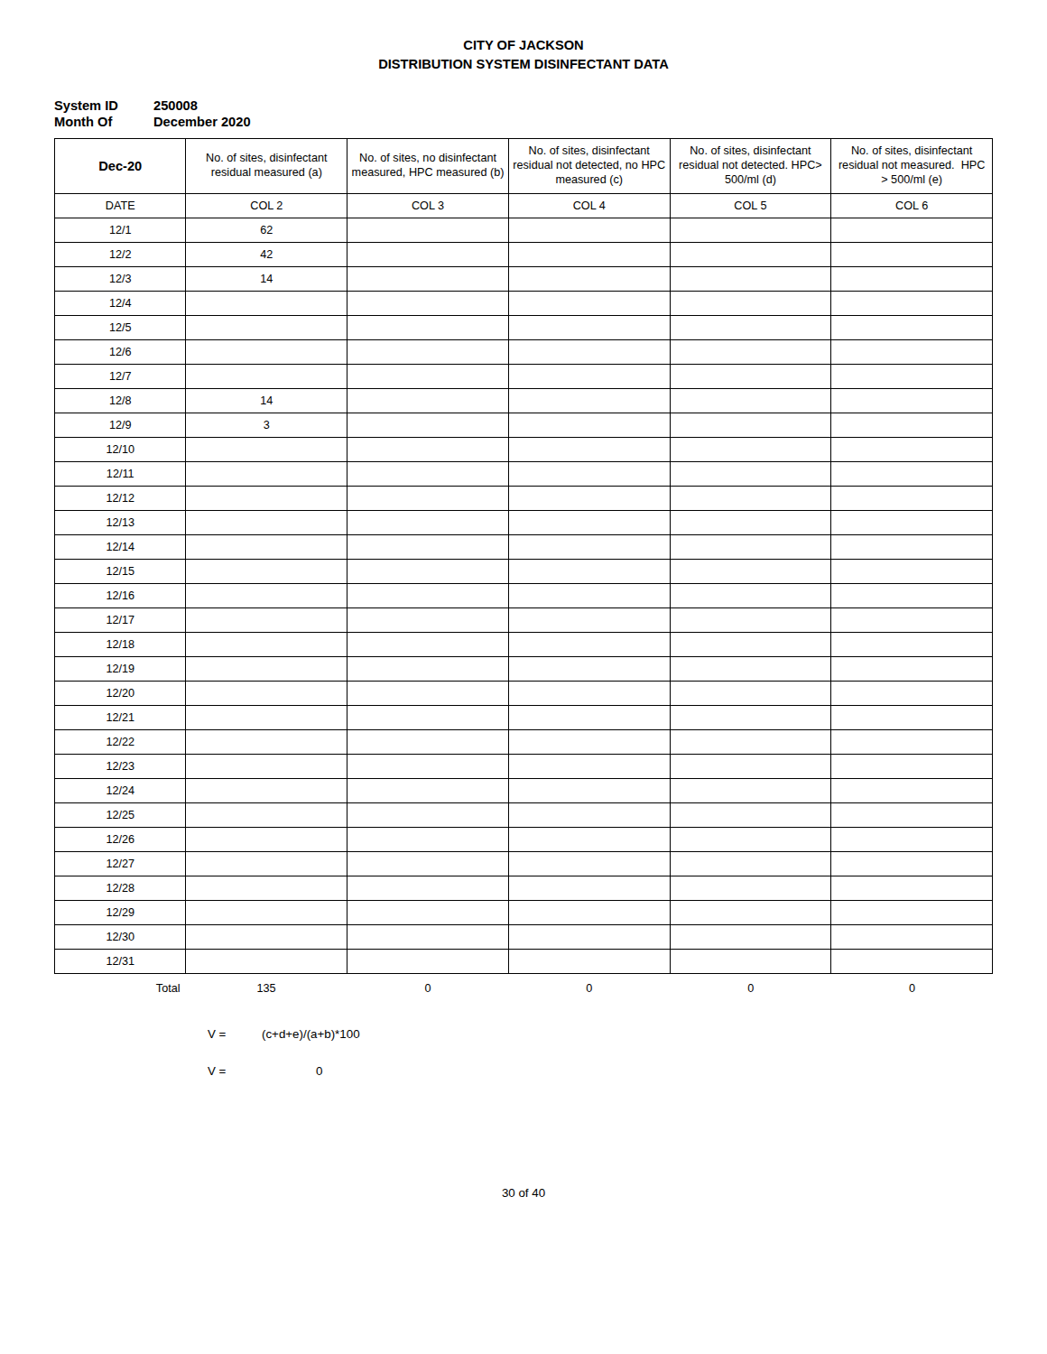CITY OF JACKSON
DISTRIBUTION SYSTEM DISINFECTANT DATA
System ID
250008
Month Of
December 2020
| Dec-20 | No. of sites, disinfectant residual measured (a) | No. of sites, no disinfectant measured, HPC measured (b) | No. of sites, disinfectant residual not detected, no HPC measured (c) | No. of sites, disinfectant residual not detected. HPC> 500/ml (d) | No. of sites, disinfectant residual not measured. HPC > 500/ml (e) |
| --- | --- | --- | --- | --- | --- |
| DATE | COL 2 | COL 3 | COL 4 | COL 5 | COL 6 |
| 12/1 | 62 | | | | |
| 12/2 | 42 | | | | |
| 12/3 | 14 | | | | |
| 12/4 | | | | | |
| 12/5 | | | | | |
| 12/6 | | | | | |
| 12/7 | | | | | |
| 12/8 | 14 | | | | |
| 12/9 | 3 | | | | |
| 12/10 | | | | | |
| 12/11 | | | | | |
| 12/12 | | | | | |
| 12/13 | | | | | |
| 12/14 | | | | | |
| 12/15 | | | | | |
| 12/16 | | | | | |
| 12/17 | | | | | |
| 12/18 | | | | | |
| 12/19 | | | | | |
| 12/20 | | | | | |
| 12/21 | | | | | |
| 12/22 | | | | | |
| 12/23 | | | | | |
| 12/24 | | | | | |
| 12/25 | | | | | |
| 12/26 | | | | | |
| 12/27 | | | | | |
| 12/28 | | | | | |
| 12/29 | | | | | |
| 12/30 | | | | | |
| 12/31 | | | | | |
| Total | 135 | 0 | 0 | 0 | 0 |
V =
(c+d+e)/(a+b)*100
V =
0
30 of 40